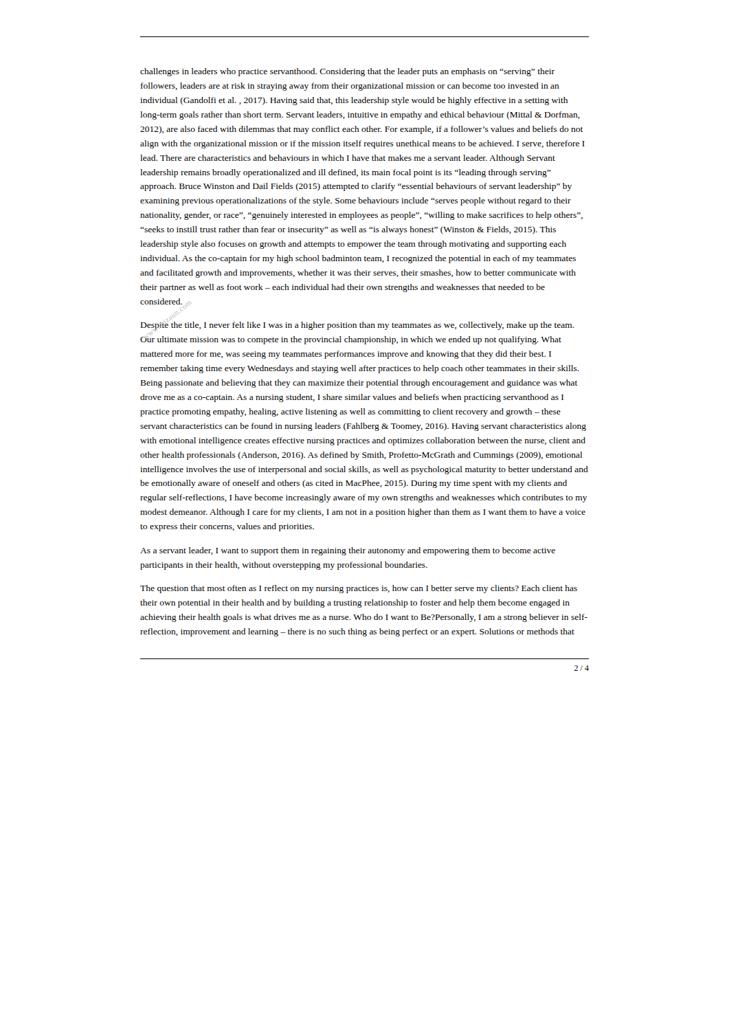challenges in leaders who practice servanthood. Considering that the leader puts an emphasis on “serving” their followers, leaders are at risk in straying away from their organizational mission or can become too invested in an individual (Gandolfi et al. , 2017). Having said that, this leadership style would be highly effective in a setting with long-term goals rather than short term. Servant leaders, intuitive in empathy and ethical behaviour (Mittal & Dorfman, 2012), are also faced with dilemmas that may conflict each other. For example, if a follower’s values and beliefs do not align with the organizational mission or if the mission itself requires unethical means to be achieved. I serve, therefore I lead. There are characteristics and behaviours in which I have that makes me a servant leader. Although Servant leadership remains broadly operationalized and ill defined, its main focal point is its “leading through serving” approach. Bruce Winston and Dail Fields (2015) attempted to clarify “essential behaviours of servant leadership” by examining previous operationalizations of the style. Some behaviours include “serves people without regard to their nationality, gender, or race”, “genuinely interested in employees as people”, “willing to make sacrifices to help others”, “seeks to instill trust rather than fear or insecurity” as well as “is always honest” (Winston & Fields, 2015). This leadership style also focuses on growth and attempts to empower the team through motivating and supporting each individual. As the co-captain for my high school badminton team, I recognized the potential in each of my teammates and facilitated growth and improvements, whether it was their serves, their smashes, how to better communicate with their partner as well as foot work – each individual had their own strengths and weaknesses that needed to be considered.
Despite the title, I never felt like I was in a higher position than my teammates as we, collectively, make up the team. Our ultimate mission was to compete in the provincial championship, in which we ended up not qualifying. What mattered more for me, was seeing my teammates performances improve and knowing that they did their best. I remember taking time every Wednesdays and staying well after practices to help coach other teammates in their skills. Being passionate and believing that they can maximize their potential through encouragement and guidance was what drove me as a co-captain. As a nursing student, I share similar values and beliefs when practicing servanthood as I practice promoting empathy, healing, active listening as well as committing to client recovery and growth – these servant characteristics can be found in nursing leaders (Fahlberg & Toomey, 2016). Having servant characteristics along with emotional intelligence creates effective nursing practices and optimizes collaboration between the nurse, client and other health professionals (Anderson, 2016). As defined by Smith, Profetto-McGrath and Cummings (2009), emotional intelligence involves the use of interpersonal and social skills, as well as psychological maturity to better understand and be emotionally aware of oneself and others (as cited in MacPhee, 2015). During my time spent with my clients and regular self-reflections, I have become increasingly aware of my own strengths and weaknesses which contributes to my modest demeanor. Although I care for my clients, I am not in a position higher than them as I want them to have a voice to express their concerns, values and priorities.
As a servant leader, I want to support them in regaining their autonomy and empowering them to become active participants in their health, without overstepping my professional boundaries.
The question that most often as I reflect on my nursing practices is, how can I better serve my clients? Each client has their own potential in their health and by building a trusting relationship to foster and help them become engaged in achieving their health goals is what drives me as a nurse. Who do I want to Be?Personally, I am a strong believer in self-reflection, improvement and learning – there is no such thing as being perfect or an expert. Solutions or methods that
www.mizaun.com
2 / 4